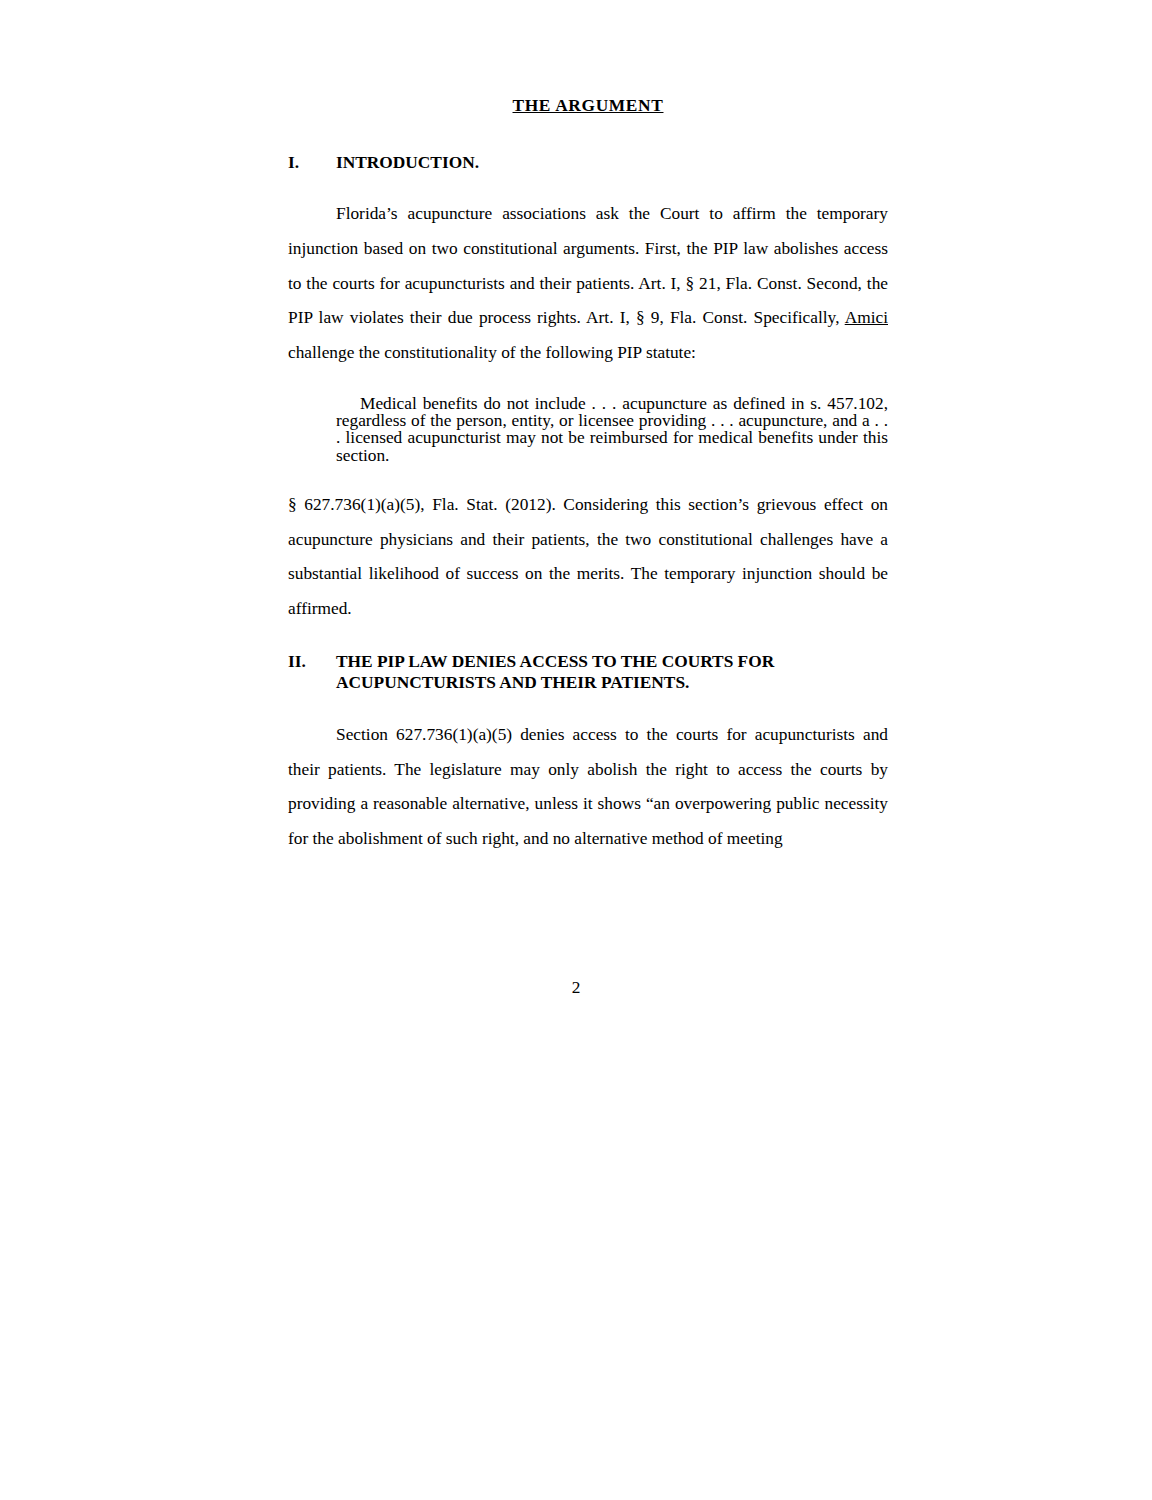THE ARGUMENT
I. INTRODUCTION.
Florida’s acupuncture associations ask the Court to affirm the temporary injunction based on two constitutional arguments. First, the PIP law abolishes access to the courts for acupuncturists and their patients. Art. I, § 21, Fla. Const. Second, the PIP law violates their due process rights. Art. I, § 9, Fla. Const. Specifically, Amici challenge the constitutionality of the following PIP statute:
Medical benefits do not include . . . acupuncture as defined in s. 457.102, regardless of the person, entity, or licensee providing . . . acupuncture, and a . . . licensed acupuncturist may not be reimbursed for medical benefits under this section.
§ 627.736(1)(a)(5), Fla. Stat. (2012). Considering this section’s grievous effect on acupuncture physicians and their patients, the two constitutional challenges have a substantial likelihood of success on the merits. The temporary injunction should be affirmed.
II. THE PIP LAW DENIES ACCESS TO THE COURTS FOR
ACUPUNCTURISTS AND THEIR PATIENTS.
Section 627.736(1)(a)(5) denies access to the courts for acupuncturists and their patients. The legislature may only abolish the right to access the courts by providing a reasonable alternative, unless it shows “an overpowering public necessity for the abolishment of such right, and no alternative method of meeting
2